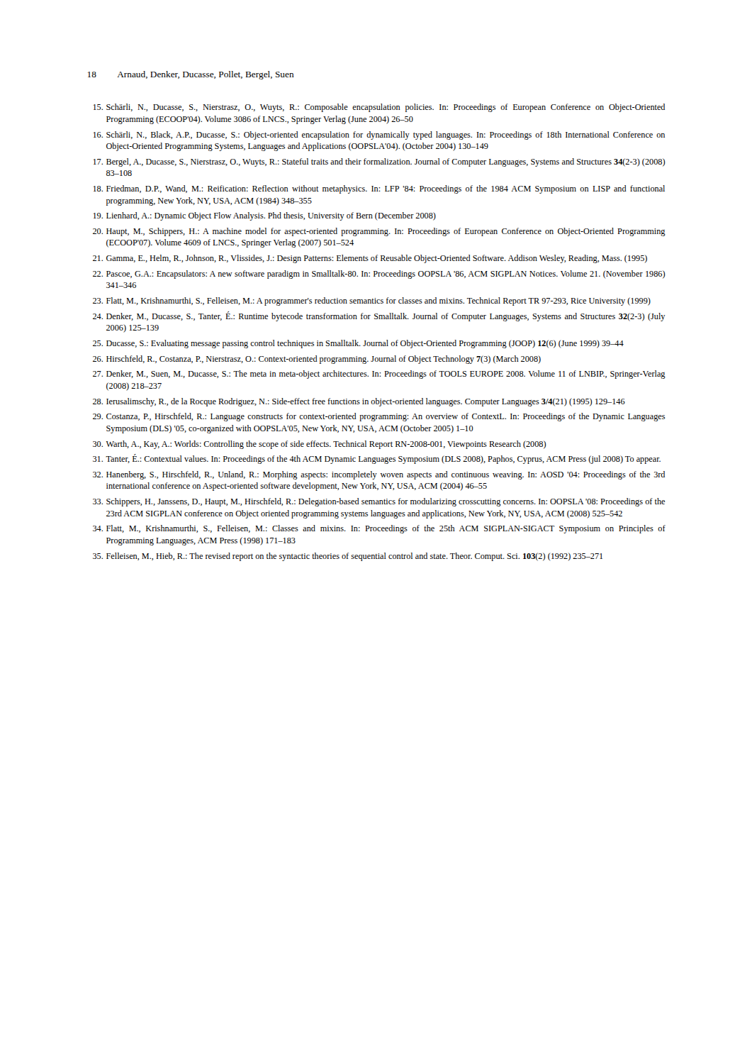18 Arnaud, Denker, Ducasse, Pollet, Bergel, Suen
Schärli, N., Ducasse, S., Nierstrasz, O., Wuyts, R.: Composable encapsulation policies. In: Proceedings of European Conference on Object-Oriented Programming (ECOOP'04). Volume 3086 of LNCS., Springer Verlag (June 2004) 26–50
Schärli, N., Black, A.P., Ducasse, S.: Object-oriented encapsulation for dynamically typed languages. In: Proceedings of 18th International Conference on Object-Oriented Programming Systems, Languages and Applications (OOPSLA'04). (October 2004) 130–149
Bergel, A., Ducasse, S., Nierstrasz, O., Wuyts, R.: Stateful traits and their formalization. Journal of Computer Languages, Systems and Structures 34(2-3) (2008) 83–108
Friedman, D.P., Wand, M.: Reification: Reflection without metaphysics. In: LFP '84: Proceedings of the 1984 ACM Symposium on LISP and functional programming, New York, NY, USA, ACM (1984) 348–355
Lienhard, A.: Dynamic Object Flow Analysis. Phd thesis, University of Bern (December 2008)
Haupt, M., Schippers, H.: A machine model for aspect-oriented programming. In: Proceedings of European Conference on Object-Oriented Programming (ECOOP'07). Volume 4609 of LNCS., Springer Verlag (2007) 501–524
Gamma, E., Helm, R., Johnson, R., Vlissides, J.: Design Patterns: Elements of Reusable Object-Oriented Software. Addison Wesley, Reading, Mass. (1995)
Pascoe, G.A.: Encapsulators: A new software paradigm in Smalltalk-80. In: Proceedings OOPSLA '86, ACM SIGPLAN Notices. Volume 21. (November 1986) 341–346
Flatt, M., Krishnamurthi, S., Felleisen, M.: A programmer's reduction semantics for classes and mixins. Technical Report TR 97-293, Rice University (1999)
Denker, M., Ducasse, S., Tanter, É.: Runtime bytecode transformation for Smalltalk. Journal of Computer Languages, Systems and Structures 32(2-3) (July 2006) 125–139
Ducasse, S.: Evaluating message passing control techniques in Smalltalk. Journal of Object-Oriented Programming (JOOP) 12(6) (June 1999) 39–44
Hirschfeld, R., Costanza, P., Nierstrasz, O.: Context-oriented programming. Journal of Object Technology 7(3) (March 2008)
Denker, M., Suen, M., Ducasse, S.: The meta in meta-object architectures. In: Proceedings of TOOLS EUROPE 2008. Volume 11 of LNBIP., Springer-Verlag (2008) 218–237
Ierusalimschy, R., de la Rocque Rodriguez, N.: Side-effect free functions in object-oriented languages. Computer Languages 3/4(21) (1995) 129–146
Costanza, P., Hirschfeld, R.: Language constructs for context-oriented programming: An overview of ContextL. In: Proceedings of the Dynamic Languages Symposium (DLS) '05, co-organized with OOPSLA'05, New York, NY, USA, ACM (October 2005) 1–10
Warth, A., Kay, A.: Worlds: Controlling the scope of side effects. Technical Report RN-2008-001, Viewpoints Research (2008)
Tanter, É.: Contextual values. In: Proceedings of the 4th ACM Dynamic Languages Symposium (DLS 2008), Paphos, Cyprus, ACM Press (jul 2008) To appear.
Hanenberg, S., Hirschfeld, R., Unland, R.: Morphing aspects: incompletely woven aspects and continuous weaving. In: AOSD '04: Proceedings of the 3rd international conference on Aspect-oriented software development, New York, NY, USA, ACM (2004) 46–55
Schippers, H., Janssens, D., Haupt, M., Hirschfeld, R.: Delegation-based semantics for modularizing crosscutting concerns. In: OOPSLA '08: Proceedings of the 23rd ACM SIGPLAN conference on Object oriented programming systems languages and applications, New York, NY, USA, ACM (2008) 525–542
Flatt, M., Krishnamurthi, S., Felleisen, M.: Classes and mixins. In: Proceedings of the 25th ACM SIGPLAN-SIGACT Symposium on Principles of Programming Languages, ACM Press (1998) 171–183
Felleisen, M., Hieb, R.: The revised report on the syntactic theories of sequential control and state. Theor. Comput. Sci. 103(2) (1992) 235–271